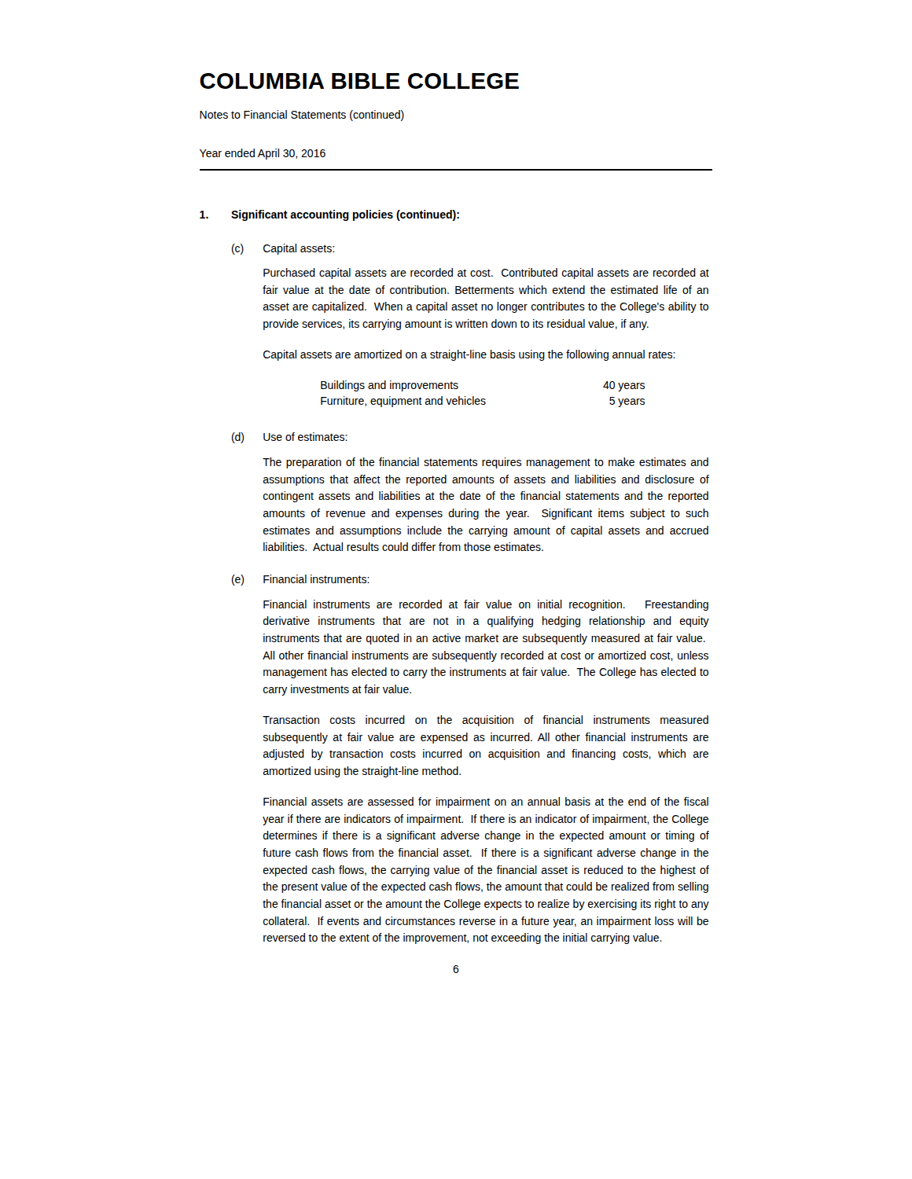COLUMBIA BIBLE COLLEGE
Notes to Financial Statements (continued)
Year ended April 30, 2016
1. Significant accounting policies (continued):
(c) Capital assets:
Purchased capital assets are recorded at cost. Contributed capital assets are recorded at fair value at the date of contribution. Betterments which extend the estimated life of an asset are capitalized. When a capital asset no longer contributes to the College's ability to provide services, its carrying amount is written down to its residual value, if any.
Capital assets are amortized on a straight-line basis using the following annual rates:
| Buildings and improvements | 40 years |
| Furniture, equipment and vehicles | 5 years |
(d) Use of estimates:
The preparation of the financial statements requires management to make estimates and assumptions that affect the reported amounts of assets and liabilities and disclosure of contingent assets and liabilities at the date of the financial statements and the reported amounts of revenue and expenses during the year. Significant items subject to such estimates and assumptions include the carrying amount of capital assets and accrued liabilities. Actual results could differ from those estimates.
(e) Financial instruments:
Financial instruments are recorded at fair value on initial recognition. Freestanding derivative instruments that are not in a qualifying hedging relationship and equity instruments that are quoted in an active market are subsequently measured at fair value. All other financial instruments are subsequently recorded at cost or amortized cost, unless management has elected to carry the instruments at fair value. The College has elected to carry investments at fair value.
Transaction costs incurred on the acquisition of financial instruments measured subsequently at fair value are expensed as incurred. All other financial instruments are adjusted by transaction costs incurred on acquisition and financing costs, which are amortized using the straight-line method.
Financial assets are assessed for impairment on an annual basis at the end of the fiscal year if there are indicators of impairment. If there is an indicator of impairment, the College determines if there is a significant adverse change in the expected amount or timing of future cash flows from the financial asset. If there is a significant adverse change in the expected cash flows, the carrying value of the financial asset is reduced to the highest of the present value of the expected cash flows, the amount that could be realized from selling the financial asset or the amount the College expects to realize by exercising its right to any collateral. If events and circumstances reverse in a future year, an impairment loss will be reversed to the extent of the improvement, not exceeding the initial carrying value.
6